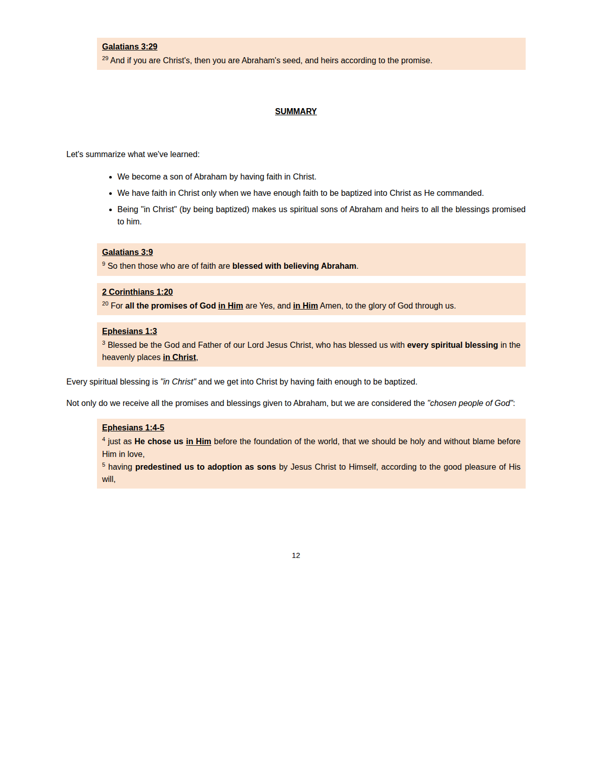Galatians 3:29
29 And if you are Christ's, then you are Abraham's seed, and heirs according to the promise.
SUMMARY
Let's summarize what we've learned:
We become a son of Abraham by having faith in Christ.
We have faith in Christ only when we have enough faith to be baptized into Christ as He commanded.
Being "in Christ" (by being baptized) makes us spiritual sons of Abraham and heirs to all the blessings promised to him.
Galatians 3:9
9 So then those who are of faith are blessed with believing Abraham.
2 Corinthians 1:20
20 For all the promises of God in Him are Yes, and in Him Amen, to the glory of God through us.
Ephesians 1:3
3 Blessed be the God and Father of our Lord Jesus Christ, who has blessed us with every spiritual blessing in the heavenly places in Christ,
Every spiritual blessing is "in Christ" and we get into Christ by having faith enough to be baptized.
Not only do we receive all the promises and blessings given to Abraham, but we are considered the "chosen people of God":
Ephesians 1:4-5
4 just as He chose us in Him before the foundation of the world, that we should be holy and without blame before Him in love,
5 having predestined us to adoption as sons by Jesus Christ to Himself, according to the good pleasure of His will,
12